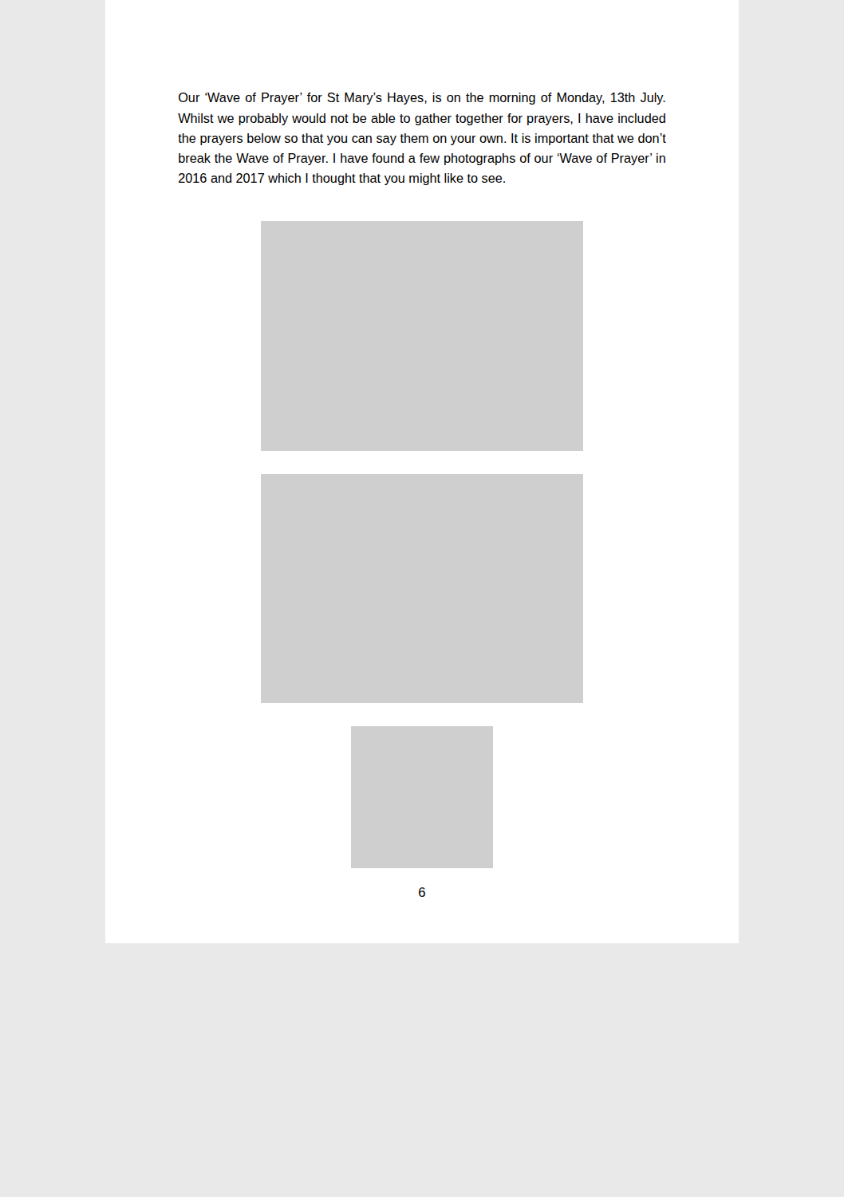Our ‘Wave of Prayer’ for St Mary’s Hayes, is on the morning of Monday, 13th July. Whilst we probably would not be able to gather together for prayers, I have included the prayers below so that you can say them on your own. It is important that we don’t break the Wave of Prayer. I have found a few photographs of our ‘Wave of Prayer’ in 2016 and 2017 which I thought that you might like to see.
6